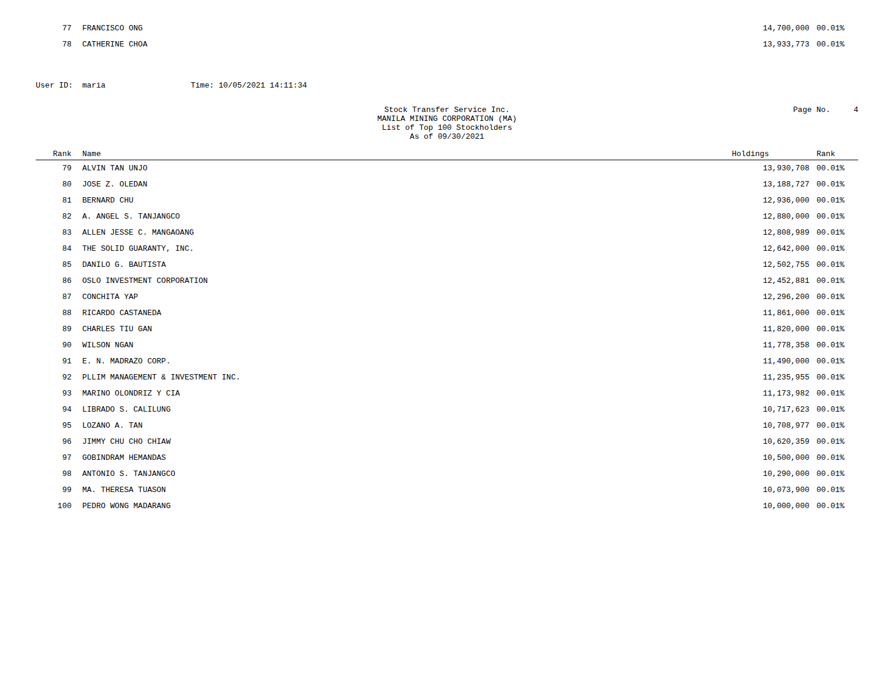77
FRANCISCO ONG
14,700,000
00.01%
78
CATHERINE CHOA
13,933,773
00.01%
User ID: maria
Time: 10/05/2021 14:11:34
Page No. 4
Stock Transfer Service Inc.
MANILA MINING CORPORATION (MA)
List of Top 100 Stockholders
As of 09/30/2021
Rank
Name
Holdings
Rank
79
ALVIN TAN UNJO
13,930,708
00.01%
80
JOSE Z. OLEDAN
13,188,727
00.01%
81
BERNARD CHU
12,936,000
00.01%
82
A. ANGEL S. TANJANGCO
12,880,000
00.01%
83
ALLEN JESSE C. MANGAOANG
12,808,989
00.01%
84
THE SOLID GUARANTY, INC.
12,642,000
00.01%
85
DANILO G. BAUTISTA
12,502,755
00.01%
86
OSLO INVESTMENT CORPORATION
12,452,881
00.01%
87
CONCHITA YAP
12,296,200
00.01%
88
RICARDO CASTANEDA
11,861,000
00.01%
89
CHARLES TIU GAN
11,820,000
00.01%
90
WILSON NGAN
11,778,358
00.01%
91
E. N. MADRAZO CORP.
11,490,000
00.01%
92
PLLIM MANAGEMENT & INVESTMENT INC.
11,235,955
00.01%
93
MARINO OLONDRIZ Y CIA
11,173,982
00.01%
94
LIBRADO S. CALILUNG
10,717,623
00.01%
95
LOZANO A. TAN
10,708,977
00.01%
96
JIMMY CHU CHO CHIAW
10,620,359
00.01%
97
GOBINDRAM HEMANDAS
10,500,000
00.01%
98
ANTONIO S. TANJANGCO
10,290,000
00.01%
99
MA. THERESA TUASON
10,073,900
00.01%
100
PEDRO WONG MADARANG
10,000,000
00.01%